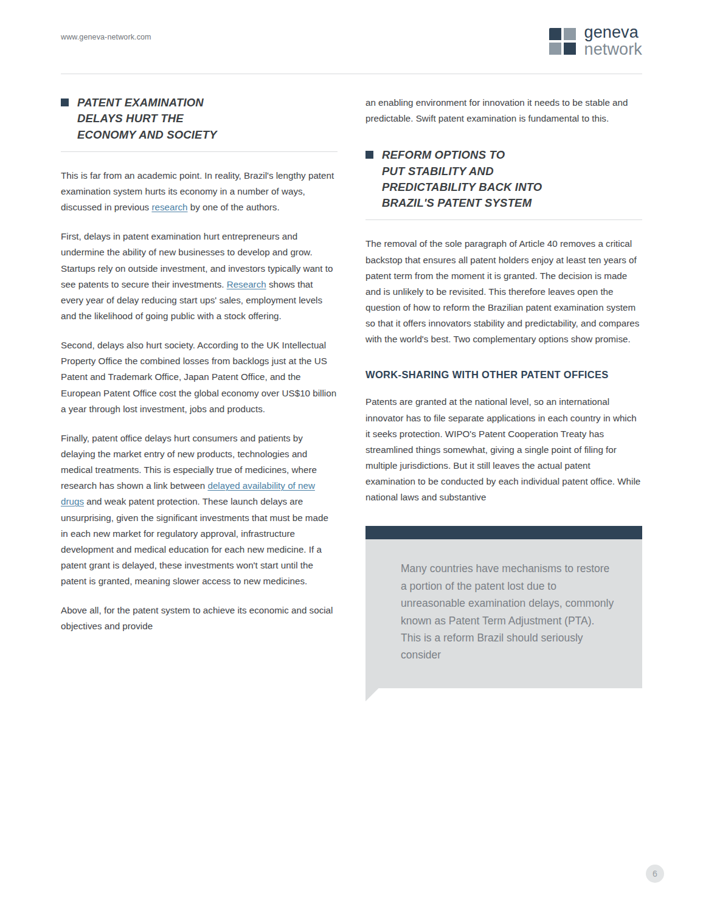www.geneva-network.com
geneva network
Patent examination
delays hurt the
economy and society
This is far from an academic point. In reality, Brazil's lengthy patent examination system hurts its economy in a number of ways, discussed in previous research by one of the authors.
First, delays in patent examination hurt entrepreneurs and undermine the ability of new businesses to develop and grow. Startups rely on outside investment, and investors typically want to see patents to secure their investments. Research shows that every year of delay reducing start ups' sales, employment levels and the likelihood of going public with a stock offering.
Second, delays also hurt society. According to the UK Intellectual Property Office the combined losses from backlogs just at the US Patent and Trademark Office, Japan Patent Office, and the European Patent Office cost the global economy over US$10 billion a year through lost investment, jobs and products.
Finally, patent office delays hurt consumers and patients by delaying the market entry of new products, technologies and medical treatments. This is especially true of medicines, where research has shown a link between delayed availability of new drugs and weak patent protection. These launch delays are unsurprising, given the significant investments that must be made in each new market for regulatory approval, infrastructure development and medical education for each new medicine. If a patent grant is delayed, these investments won't start until the patent is granted, meaning slower access to new medicines.
Above all, for the patent system to achieve its economic and social objectives and provide
an enabling environment for innovation it needs to be stable and predictable. Swift patent examination is fundamental to this.
Reform options to
put stability and
predictability back into
Brazil's patent system
The removal of the sole paragraph of Article 40 removes a critical backstop that ensures all patent holders enjoy at least ten years of patent term from the moment it is granted. The decision is made and is unlikely to be revisited. This therefore leaves open the question of how to reform the Brazilian patent examination system so that it offers innovators stability and predictability, and compares with the world's best. Two complementary options show promise.
Work-sharing with other patent offices
Patents are granted at the national level, so an international innovator has to file separate applications in each country in which it seeks protection. WIPO's Patent Cooperation Treaty has streamlined things somewhat, giving a single point of filing for multiple jurisdictions. But it still leaves the actual patent examination to be conducted by each individual patent office. While national laws and substantive
Many countries have mechanisms to restore a portion of the patent lost due to unreasonable examination delays, commonly known as Patent Term Adjustment (PTA). This is a reform Brazil should seriously consider
6